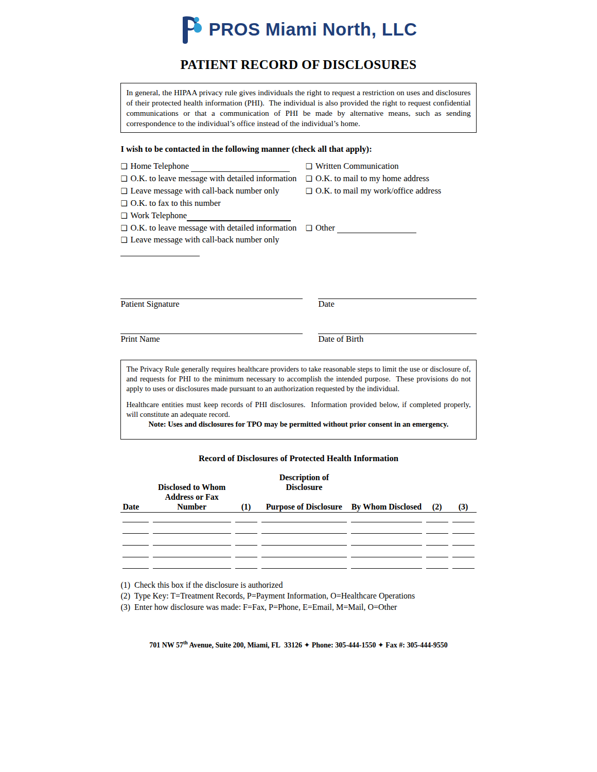PROS Miami North, LLC
PATIENT RECORD OF DISCLOSURES
In general, the HIPAA privacy rule gives individuals the right to request a restriction on uses and disclosures of their protected health information (PHI). The individual is also provided the right to request confidential communications or that a communication of PHI be made by alternative means, such as sending correspondence to the individual’s office instead of the individual’s home.
I wish to be contacted in the following manner (check all that apply):
| ❑ Home Telephone | ❑ Written Communication |
| ❑ O.K. to leave message with detailed information | ❑ O.K. to mail to my home address |
| ❑ Leave message with call-back number only | ❑ O.K. to mail my work/office address |
| ❑ O.K. to fax to this number | |
| ❑ Work Telephone | |
| ❑ O.K. to leave message with detailed information | ❑ Other |
| ❑ Leave message with call-back number only | |
| Patient Signature | | Date |
| Print Name | | Date of Birth |
The Privacy Rule generally requires healthcare providers to take reasonable steps to limit the use or disclosure of, and requests for PHI to the minimum necessary to accomplish the intended purpose. These provisions do not apply to uses or disclosures made pursuant to an authorization requested by the individual.
Healthcare entities must keep records of PHI disclosures. Information provided below, if completed properly, will constitute an adequate record.
Note: Uses and disclosures for TPO may be permitted without prior consent in an emergency.
Record of Disclosures of Protected Health Information
| | Disclosed to Whom | | Description of Disclosure | | | |
| --- | --- | --- | --- | --- | --- | --- |
| Date | Address or Fax Number | (1) | Purpose of Disclosure | By Whom Disclosed | (2) | (3) |
(1) Check this box if the disclosure is authorized
(2) Type Key: T=Treatment Records, P=Payment Information, O=Healthcare Operations
(3) Enter how disclosure was made: F=Fax, P=Phone, E=Email, M=Mail, O=Other
701 NW 57th Avenue, Suite 200, Miami, FL 33126 ✦ Phone: 305-444-1550 ✦ Fax #: 305-444-9550